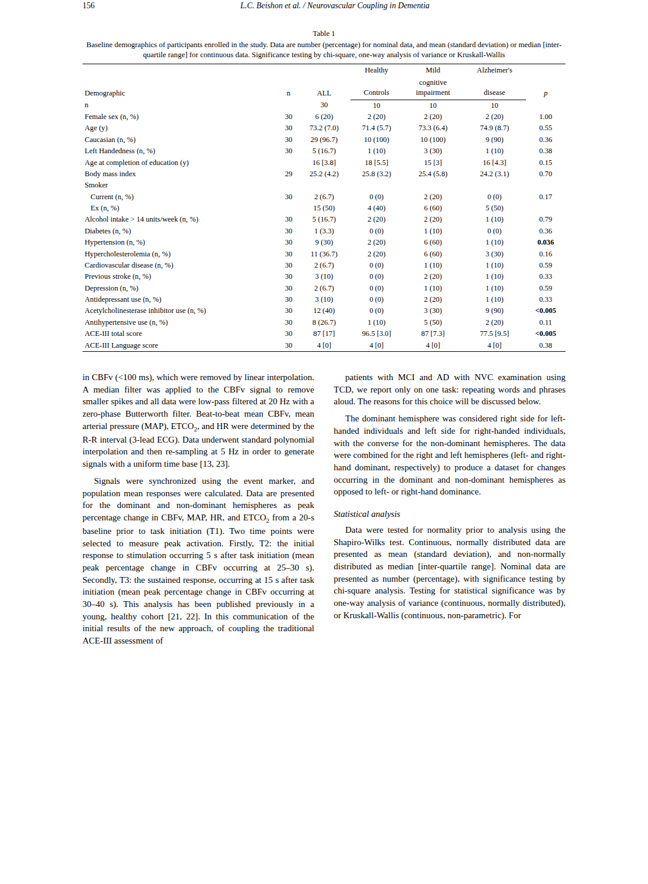156 L.C. Beishon et al. / Neurovascular Coupling in Dementia
Table 1 Baseline demographics of participants enrolled in the study. Data are number (percentage) for nominal data, and mean (standard deviation) or median [inter-quartile range] for continuous data. Significance testing by chi-square, one-way analysis of variance or Kruskall-Wallis
| Demographic | n | ALL | Healthy | Mild | Alzheimer's | p |
| --- | --- | --- | --- | --- | --- | --- |
| Controls | cognitive impairment | disease |
| n | | 30 | 10 | 10 | 10 | |
| Female sex (n, %) | 30 | 6 (20) | 2 (20) | 2 (20) | 2 (20) | 1.00 |
| Age (y) | 30 | 73.2 (7.0) | 71.4 (5.7) | 73.3 (6.4) | 74.9 (8.7) | 0.55 |
| Caucasian (n, %) | 30 | 29 (96.7) | 10 (100) | 10 (100) | 9 (90) | 0.36 |
| Left Handedness (n, %) | 30 | 5 (16.7) | 1 (10) | 3 (30) | 1 (10) | 0.38 |
| Age at completion of education (y) | | 16 [3.8] | 18 [5.5] | 15 [3] | 16 [4.3] | 0.15 |
| Body mass index | 29 | 25.2 (4.2) | 25.8 (3.2) | 25.4 (5.8) | 24.2 (3.1) | 0.70 |
| Smoker | | | | | | |
| Current (n, %) | 30 | 2 (6.7) | 0 (0) | 2 (20) | 0 (0) | 0.17 |
| Ex (n, %) | | 15 (50) | 4 (40) | 6 (60) | 5 (50) | |
| Alcohol intake > 14 units/week (n, %) | 30 | 5 (16.7) | 2 (20) | 2 (20) | 1 (10) | 0.79 |
| Diabetes (n, %) | 30 | 1 (3.3) | 0 (0) | 1 (10) | 0 (0) | 0.36 |
| Hypertension (n, %) | 30 | 9 (30) | 2 (20) | 6 (60) | 1 (10) | 0.036 |
| Hypercholesterolemia (n, %) | 30 | 11 (36.7) | 2 (20) | 6 (60) | 3 (30) | 0.16 |
| Cardiovascular disease (n, %) | 30 | 2 (6.7) | 0 (0) | 1 (10) | 1 (10) | 0.59 |
| Previous stroke (n, %) | 30 | 3 (10) | 0 (0) | 2 (20) | 1 (10) | 0.33 |
| Depression (n, %) | 30 | 2 (6.7) | 0 (0) | 1 (10) | 1 (10) | 0.59 |
| Antidepressant use (n, %) | 30 | 3 (10) | 0 (0) | 2 (20) | 1 (10) | 0.33 |
| Acetylcholinesterase inhibitor use (n, %) | 30 | 12 (40) | 0 (0) | 3 (30) | 9 (90) | <0.005 |
| Antihypertensive use (n, %) | 30 | 8 (26.7) | 1 (10) | 5 (50) | 2 (20) | 0.11 |
| ACE-III total score | 30 | 87 [17] | 96.5 [3.0] | 87 [7.3] | 77.5 [9.5] | <0.005 |
| ACE-III Language score | 30 | 4 [0] | 4 [0] | 4 [0] | 4 [0] | 0.38 |
in CBFv (<100 ms), which were removed by linear interpolation. A median filter was applied to the CBFv signal to remove smaller spikes and all data were low-pass filtered at 20 Hz with a zero-phase Butterworth filter. Beat-to-beat mean CBFv, mean arterial pressure (MAP), ETCO2, and HR were determined by the R-R interval (3-lead ECG). Data underwent standard polynomial interpolation and then re-sampling at 5 Hz in order to generate signals with a uniform time base [13, 23].
Signals were synchronized using the event marker, and population mean responses were calculated. Data are presented for the dominant and non-dominant hemispheres as peak percentage change in CBFv, MAP, HR, and ETCO2 from a 20-s baseline prior to task initiation (T1). Two time points were selected to measure peak activation. Firstly, T2: the initial response to stimulation occurring 5 s after task initiation (mean peak percentage change in CBFv occurring at 25–30 s). Secondly, T3: the sustained response, occurring at 15 s after task initiation (mean peak percentage change in CBFv occurring at 30–40 s). This analysis has been published previously in a young, healthy cohort [21, 22]. In this communication of the initial results of the new approach, of coupling the traditional ACE-III assessment of
patients with MCI and AD with NVC examination using TCD, we report only on one task: repeating words and phrases aloud. The reasons for this choice will be discussed below.
The dominant hemisphere was considered right side for left-handed individuals and left side for right-handed individuals, with the converse for the non-dominant hemispheres. The data were combined for the right and left hemispheres (left- and right-hand dominant, respectively) to produce a dataset for changes occurring in the dominant and non-dominant hemispheres as opposed to left- or right-hand dominance.
Statistical analysis
Data were tested for normality prior to analysis using the Shapiro-Wilks test. Continuous, normally distributed data are presented as mean (standard deviation), and non-normally distributed as median [inter-quartile range]. Nominal data are presented as number (percentage), with significance testing by chi-square analysis. Testing for statistical significance was by one-way analysis of variance (continuous, normally distributed), or Kruskall-Wallis (continuous, non-parametric). For